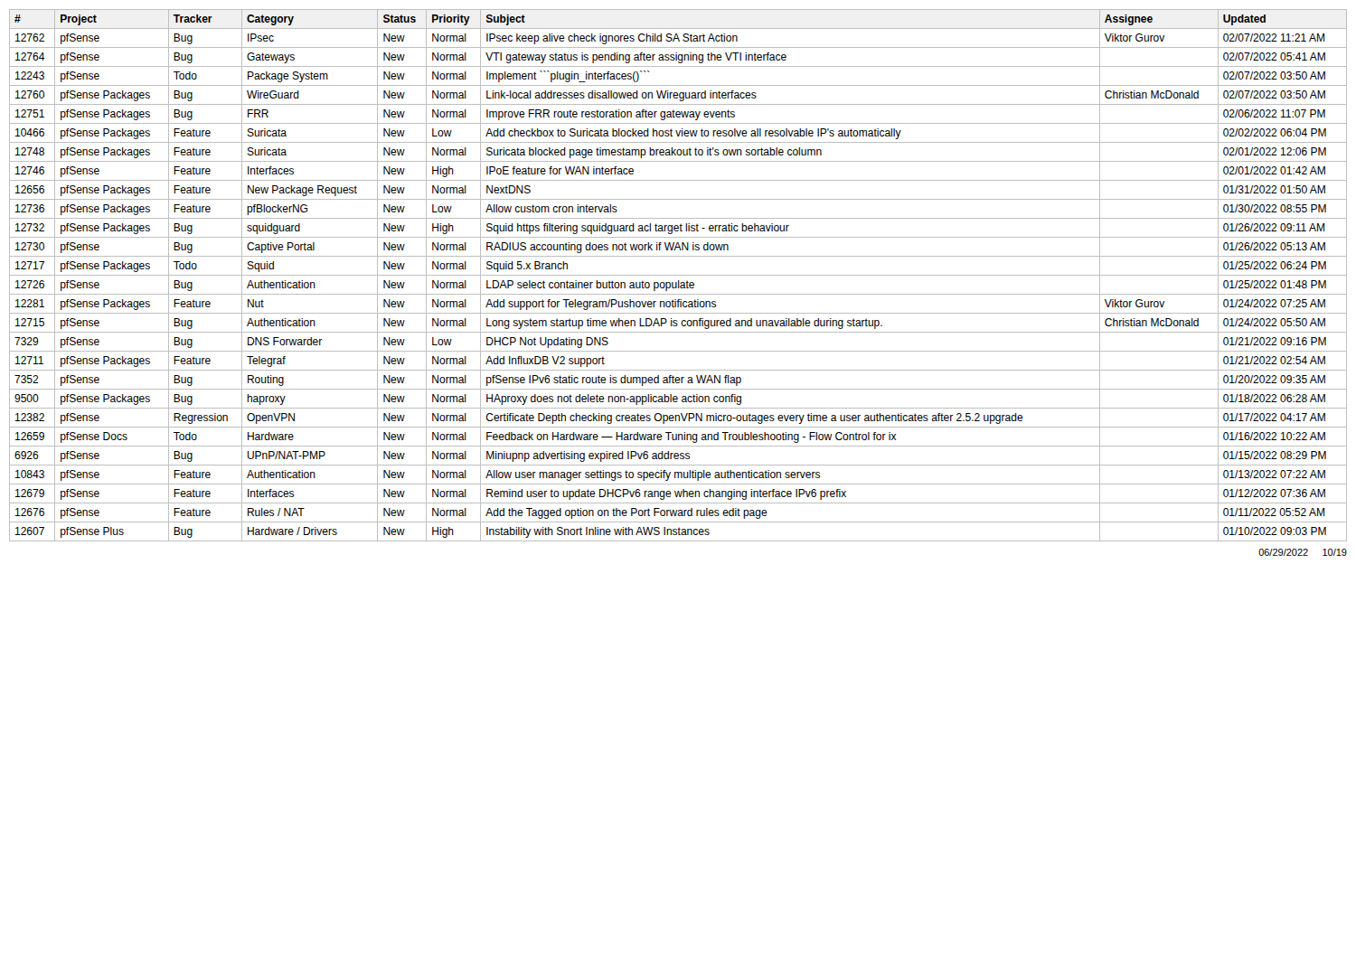| # | Project | Tracker | Category | Status | Priority | Subject | Assignee | Updated |
| --- | --- | --- | --- | --- | --- | --- | --- | --- |
| 12762 | pfSense | Bug | IPsec | New | Normal | IPsec keep alive check ignores Child SA Start Action | Viktor Gurov | 02/07/2022 11:21 AM |
| 12764 | pfSense | Bug | Gateways | New | Normal | VTI gateway status is pending after assigning the VTI interface | | 02/07/2022 05:41 AM |
| 12243 | pfSense | Todo | Package System | New | Normal | Implement ```plugin_interfaces()``` | | 02/07/2022 03:50 AM |
| 12760 | pfSense Packages | Bug | WireGuard | New | Normal | Link-local addresses disallowed on Wireguard interfaces | Christian McDonald | 02/07/2022 03:50 AM |
| 12751 | pfSense Packages | Bug | FRR | New | Normal | Improve FRR route restoration after gateway events | | 02/06/2022 11:07 PM |
| 10466 | pfSense Packages | Feature | Suricata | New | Low | Add checkbox to Suricata blocked host view to resolve all resolvable IP's automatically | | 02/02/2022 06:04 PM |
| 12748 | pfSense Packages | Feature | Suricata | New | Normal | Suricata blocked page timestamp breakout to it's own sortable column | | 02/01/2022 12:06 PM |
| 12746 | pfSense | Feature | Interfaces | New | High | IPoE feature for WAN interface | | 02/01/2022 01:42 AM |
| 12656 | pfSense Packages | Feature | New Package Request | New | Normal | NextDNS | | 01/31/2022 01:50 AM |
| 12736 | pfSense Packages | Feature | pfBlockerNG | New | Low | Allow custom cron intervals | | 01/30/2022 08:55 PM |
| 12732 | pfSense Packages | Bug | squidguard | New | High | Squid https filtering squidguard acl target list - erratic behaviour | | 01/26/2022 09:11 AM |
| 12730 | pfSense | Bug | Captive Portal | New | Normal | RADIUS accounting does not work if WAN is down | | 01/26/2022 05:13 AM |
| 12717 | pfSense Packages | Todo | Squid | New | Normal | Squid 5.x Branch | | 01/25/2022 06:24 PM |
| 12726 | pfSense | Bug | Authentication | New | Normal | LDAP select container button auto populate | | 01/25/2022 01:48 PM |
| 12281 | pfSense Packages | Feature | Nut | New | Normal | Add support for Telegram/Pushover notifications | Viktor Gurov | 01/24/2022 07:25 AM |
| 12715 | pfSense | Bug | Authentication | New | Normal | Long system startup time when LDAP is configured and unavailable during startup. | Christian McDonald | 01/24/2022 05:50 AM |
| 7329 | pfSense | Bug | DNS Forwarder | New | Low | DHCP Not Updating DNS | | 01/21/2022 09:16 PM |
| 12711 | pfSense Packages | Feature | Telegraf | New | Normal | Add InfluxDB V2 support | | 01/21/2022 02:54 AM |
| 7352 | pfSense | Bug | Routing | New | Normal | pfSense IPv6 static route is dumped after a WAN flap | | 01/20/2022 09:35 AM |
| 9500 | pfSense Packages | Bug | haproxy | New | Normal | HAproxy does not delete non-applicable action config | | 01/18/2022 06:28 AM |
| 12382 | pfSense | Regression | OpenVPN | New | Normal | Certificate Depth checking creates OpenVPN micro-outages every time a user authenticates after 2.5.2 upgrade | | 01/17/2022 04:17 AM |
| 12659 | pfSense Docs | Todo | Hardware | New | Normal | Feedback on Hardware — Hardware Tuning and Troubleshooting - Flow Control for ix | | 01/16/2022 10:22 AM |
| 6926 | pfSense | Bug | UPnP/NAT-PMP | New | Normal | Miniupnp advertising expired IPv6 address | | 01/15/2022 08:29 PM |
| 10843 | pfSense | Feature | Authentication | New | Normal | Allow user manager settings to specify multiple authentication servers | | 01/13/2022 07:22 AM |
| 12679 | pfSense | Feature | Interfaces | New | Normal | Remind user to update DHCPv6 range when changing interface IPv6 prefix | | 01/12/2022 07:36 AM |
| 12676 | pfSense | Feature | Rules / NAT | New | Normal | Add the Tagged option on the Port Forward rules edit page | | 01/11/2022 05:52 AM |
| 12607 | pfSense Plus | Bug | Hardware / Drivers | New | High | Instability with Snort Inline with AWS Instances | | 01/10/2022 09:03 PM |
06/29/2022 10/19